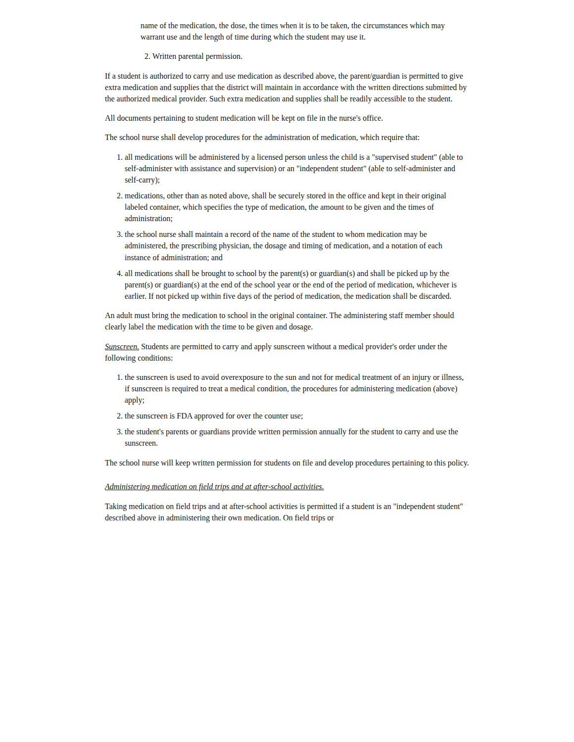name of the medication, the dose, the times when it is to be taken, the circumstances which may warrant use and the length of time during which the student may use it.
Written parental permission.
If a student is authorized to carry and use medication as described above, the parent/guardian is permitted to give extra medication and supplies that the district will maintain in accordance with the written directions submitted by the authorized medical provider. Such extra medication and supplies shall be readily accessible to the student.
All documents pertaining to student medication will be kept on file in the nurse's office.
The school nurse shall develop procedures for the administration of medication, which require that:
all medications will be administered by a licensed person unless the child is a "supervised student" (able to self-administer with assistance and supervision) or an "independent student" (able to self-administer and self-carry);
medications, other than as noted above, shall be securely stored in the office and kept in their original labeled container, which specifies the type of medication, the amount to be given and the times of administration;
the school nurse shall maintain a record of the name of the student to whom medication may be administered, the prescribing physician, the dosage and timing of medication, and a notation of each instance of administration; and
all medications shall be brought to school by the parent(s) or guardian(s) and shall be picked up by the parent(s) or guardian(s) at the end of the school year or the end of the period of medication, whichever is earlier. If not picked up within five days of the period of medication, the medication shall be discarded.
An adult must bring the medication to school in the original container. The administering staff member should clearly label the medication with the time to be given and dosage.
Sunscreen. Students are permitted to carry and apply sunscreen without a medical provider's order under the following conditions:
the sunscreen is used to avoid overexposure to the sun and not for medical treatment of an injury or illness, if sunscreen is required to treat a medical condition, the procedures for administering medication (above) apply;
the sunscreen is FDA approved for over the counter use;
the student's parents or guardians provide written permission annually for the student to carry and use the sunscreen.
The school nurse will keep written permission for students on file and develop procedures pertaining to this policy.
Administering medication on field trips and at after-school activities.
Taking medication on field trips and at after-school activities is permitted if a student is an "independent student" described above in administering their own medication. On field trips or